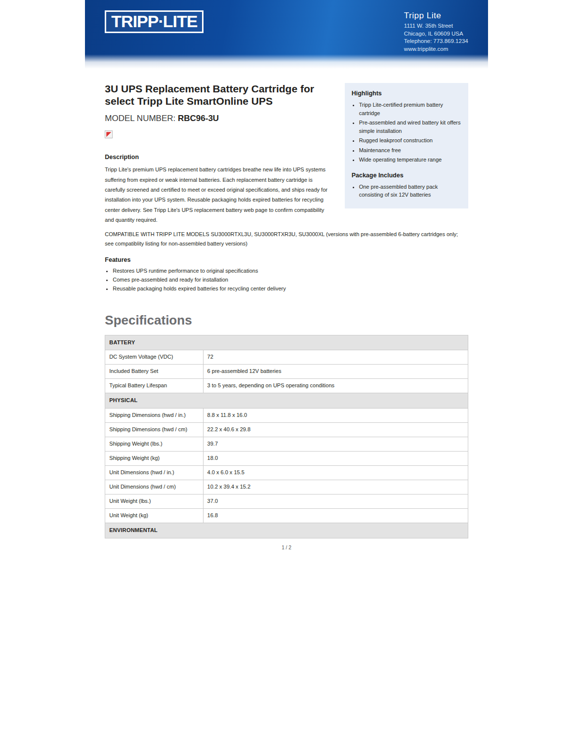TRIPP·LITE
Tripp Lite
1111 W. 35th Street
Chicago, IL 60609 USA
Telephone: 773.869.1234
www.tripplite.com
Highlights
Tripp Lite-certified premium battery cartridge
Pre-assembled and wired battery kit offers simple installation
Rugged leakproof construction
Maintenance free
Wide operating temperature range
Package Includes
One pre-assembled battery pack consisting of six 12V batteries
3U UPS Replacement Battery Cartridge for select Tripp Lite SmartOnline UPS
MODEL NUMBER: RBC96-3U
Description
Tripp Lite's premium UPS replacement battery cartridges breathe new life into UPS systems suffering from expired or weak internal batteries. Each replacement battery cartridge is carefully screened and certified to meet or exceed original specifications, and ships ready for installation into your UPS system. Reusable packaging holds expired batteries for recycling center delivery. See Tripp Lite's UPS replacement battery web page to confirm compatibility and quantity required.
COMPATIBLE WITH TRIPP LITE MODELS SU3000RTXL3U, SU3000RTXR3U, SU3000XL (versions with pre-assembled 6-battery cartridges only; see compatiblity listing for non-assembled battery versions)
Features
Restores UPS runtime performance to original specifications
Comes pre-assembled and ready for installation
Reusable packaging holds expired batteries for recycling center delivery
Specifications
| BATTERY |
| --- |
| DC System Voltage (VDC) | 72 |
| Included Battery Set | 6 pre-assembled 12V batteries |
| Typical Battery Lifespan | 3 to 5 years, depending on UPS operating conditions |
| PHYSICAL |
| Shipping Dimensions (hwd / in.) | 8.8 x 11.8 x 16.0 |
| Shipping Dimensions (hwd / cm) | 22.2 x 40.6 x 29.8 |
| Shipping Weight (lbs.) | 39.7 |
| Shipping Weight (kg) | 18.0 |
| Unit Dimensions (hwd / in.) | 4.0 x 6.0 x 15.5 |
| Unit Dimensions (hwd / cm) | 10.2 x 39.4 x 15.2 |
| Unit Weight (lbs.) | 37.0 |
| Unit Weight (kg) | 16.8 |
| ENVIRONMENTAL |
1 / 2